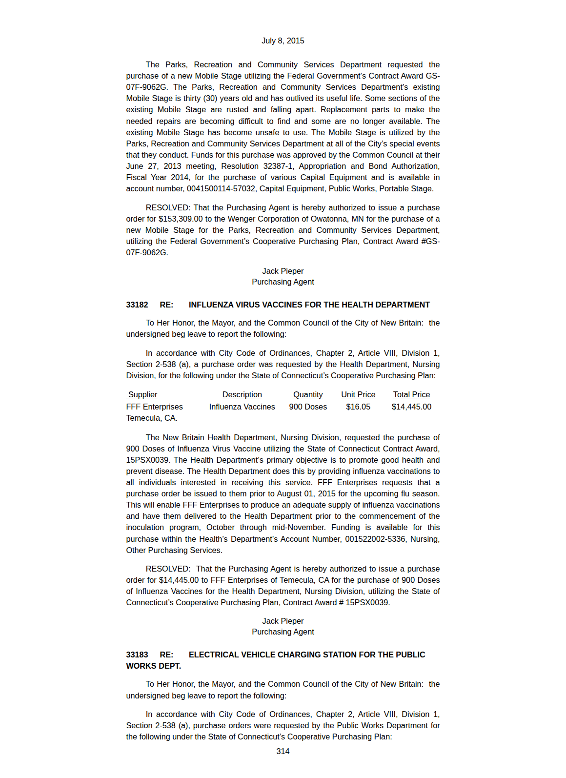July 8, 2015
The Parks, Recreation and Community Services Department requested the purchase of a new Mobile Stage utilizing the Federal Government’s Contract Award GS-07F-9062G. The Parks, Recreation and Community Services Department’s existing Mobile Stage is thirty (30) years old and has outlived its useful life. Some sections of the existing Mobile Stage are rusted and falling apart. Replacement parts to make the needed repairs are becoming difficult to find and some are no longer available. The existing Mobile Stage has become unsafe to use. The Mobile Stage is utilized by the Parks, Recreation and Community Services Department at all of the City’s special events that they conduct. Funds for this purchase was approved by the Common Council at their June 27, 2013 meeting, Resolution 32387-1, Appropriation and Bond Authorization, Fiscal Year 2014, for the purchase of various Capital Equipment and is available in account number, 0041500114-57032, Capital Equipment, Public Works, Portable Stage.
RESOLVED: That the Purchasing Agent is hereby authorized to issue a purchase order for $153,309.00 to the Wenger Corporation of Owatonna, MN for the purchase of a new Mobile Stage for the Parks, Recreation and Community Services Department, utilizing the Federal Government’s Cooperative Purchasing Plan, Contract Award #GS-07F-9062G.
Jack Pieper Purchasing Agent
33182 RE: INFLUENZA VIRUS VACCINES FOR THE HEALTH DEPARTMENT
To Her Honor, the Mayor, and the Common Council of the City of New Britain: the undersigned beg leave to report the following:
In accordance with City Code of Ordinances, Chapter 2, Article VIII, Division 1, Section 2-538 (a), a purchase order was requested by the Health Department, Nursing Division, for the following under the State of Connecticut’s Cooperative Purchasing Plan:
| Supplier | Description | Quantity | Unit Price | Total Price |
| --- | --- | --- | --- | --- |
| FFF Enterprises | Influenza Vaccines | 900 Doses | $16.05 | $14,445.00 |
| Temecula, CA. | | | | |
The New Britain Health Department, Nursing Division, requested the purchase of 900 Doses of Influenza Virus Vaccine utilizing the State of Connecticut Contract Award, 15PSX0039. The Health Department’s primary objective is to promote good health and prevent disease. The Health Department does this by providing influenza vaccinations to all individuals interested in receiving this service. FFF Enterprises requests that a purchase order be issued to them prior to August 01, 2015 for the upcoming flu season. This will enable FFF Enterprises to produce an adequate supply of influenza vaccinations and have them delivered to the Health Department prior to the commencement of the inoculation program, October through mid-November. Funding is available for this purchase within the Health’s Department’s Account Number, 001522002-5336, Nursing, Other Purchasing Services.
RESOLVED: That the Purchasing Agent is hereby authorized to issue a purchase order for $14,445.00 to FFF Enterprises of Temecula, CA for the purchase of 900 Doses of Influenza Vaccines for the Health Department, Nursing Division, utilizing the State of Connecticut’s Cooperative Purchasing Plan, Contract Award # 15PSX0039.
Jack Pieper Purchasing Agent
33183 RE: ELECTRICAL VEHICLE CHARGING STATION FOR THE PUBLIC WORKS DEPT.
To Her Honor, the Mayor, and the Common Council of the City of New Britain: the undersigned beg leave to report the following:
In accordance with City Code of Ordinances, Chapter 2, Article VIII, Division 1, Section 2-538 (a), purchase orders were requested by the Public Works Department for the following under the State of Connecticut’s Cooperative Purchasing Plan:
314